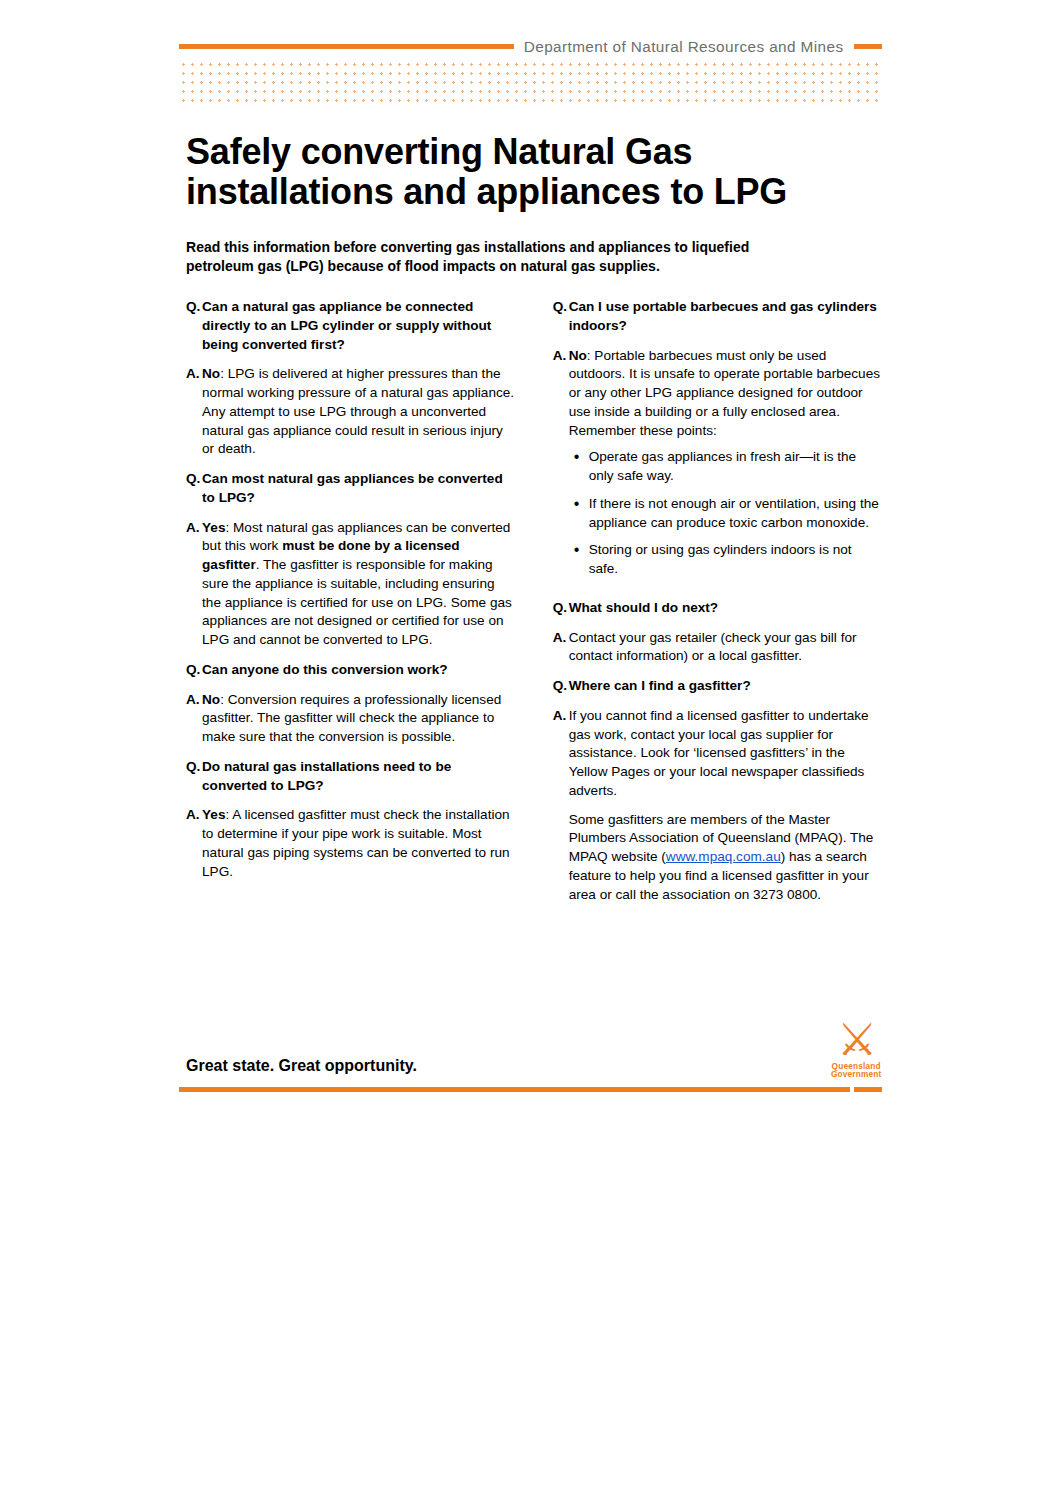Department of Natural Resources and Mines
Safely converting Natural Gas
installations and appliances to LPG
Read this information before converting gas installations and appliances to liquefied petroleum gas (LPG) because of flood impacts on natural gas supplies.
Q.
Can a natural gas appliance be connected directly to an LPG cylinder or supply without being converted first?
A.
No: LPG is delivered at higher pressures than the normal working pressure of a natural gas appliance. Any attempt to use LPG through a unconverted natural gas appliance could result in serious injury or death.
Q.
Can most natural gas appliances be converted to LPG?
A.
Yes: Most natural gas appliances can be converted but this work must be done by a licensed gasfitter. The gasfitter is responsible for making sure the appliance is suitable, including ensuring the appliance is certified for use on LPG. Some gas appliances are not designed or certified for use on LPG and cannot be converted to LPG.
Q.
Can anyone do this conversion work?
A.
No: Conversion requires a professionally licensed gasfitter. The gasfitter will check the appliance to make sure that the conversion is possible.
Q.
Do natural gas installations need to be converted to LPG?
A.
Yes: A licensed gasfitter must check the installation to determine if your pipe work is suitable. Most natural gas piping systems can be converted to run LPG.
Q.
Can I use portable barbecues and gas cylinders indoors?
A.
No: Portable barbecues must only be used outdoors. It is unsafe to operate portable barbecues or any other LPG appliance designed for outdoor use inside a building or a fully enclosed area. Remember these points:
Operate gas appliances in fresh air—it is the only safe way.
If there is not enough air or ventilation, using the appliance can produce toxic carbon monoxide.
Storing or using gas cylinders indoors is not safe.
Q.
What should I do next?
A.
Contact your gas retailer (check your gas bill for contact information) or a local gasfitter.
Q.
Where can I find a gasfitter?
A.
If you cannot find a licensed gasfitter to undertake gas work, contact your local gas supplier for assistance. Look for ‘licensed gasfitters’ in the Yellow Pages or your local newspaper classifieds adverts.
Some gasfitters are members of the Master Plumbers Association of Queensland (MPAQ). The MPAQ website (www.mpaq.com.au) has a search feature to help you find a licensed gasfitter in your area or call the association on 3273 0800.
Great state. Great opportunity.
⚔
Queensland
Government